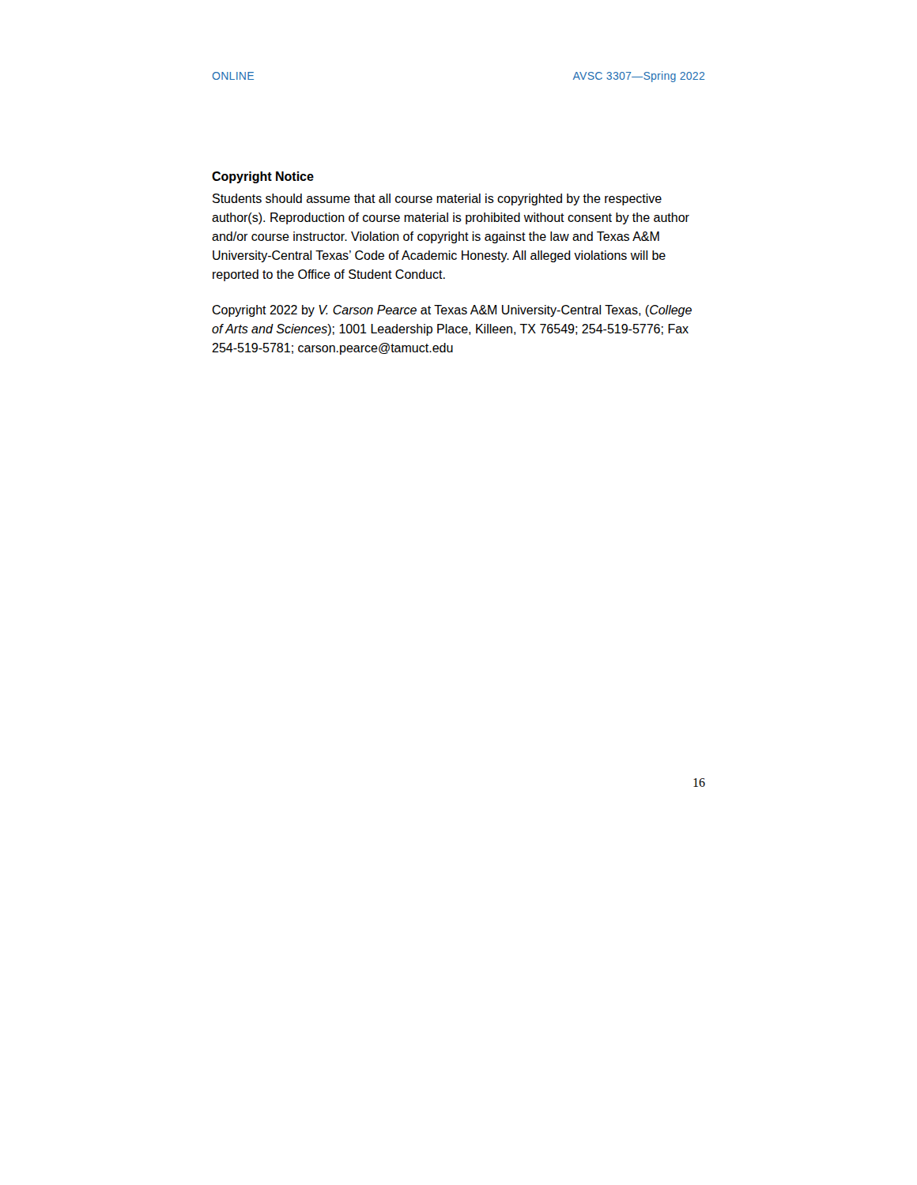Online AVSC 3307—Spring 2022
Copyright Notice
Students should assume that all course material is copyrighted by the respective author(s). Reproduction of course material is prohibited without consent by the author and/or course instructor. Violation of copyright is against the law and Texas A&M University-Central Texas’ Code of Academic Honesty. All alleged violations will be reported to the Office of Student Conduct.
Copyright 2022 by V. Carson Pearce at Texas A&M University-Central Texas, (College of Arts and Sciences); 1001 Leadership Place, Killeen, TX 76549; 254-519-5776; Fax 254-519-5781; carson.pearce@tamuct.edu
16